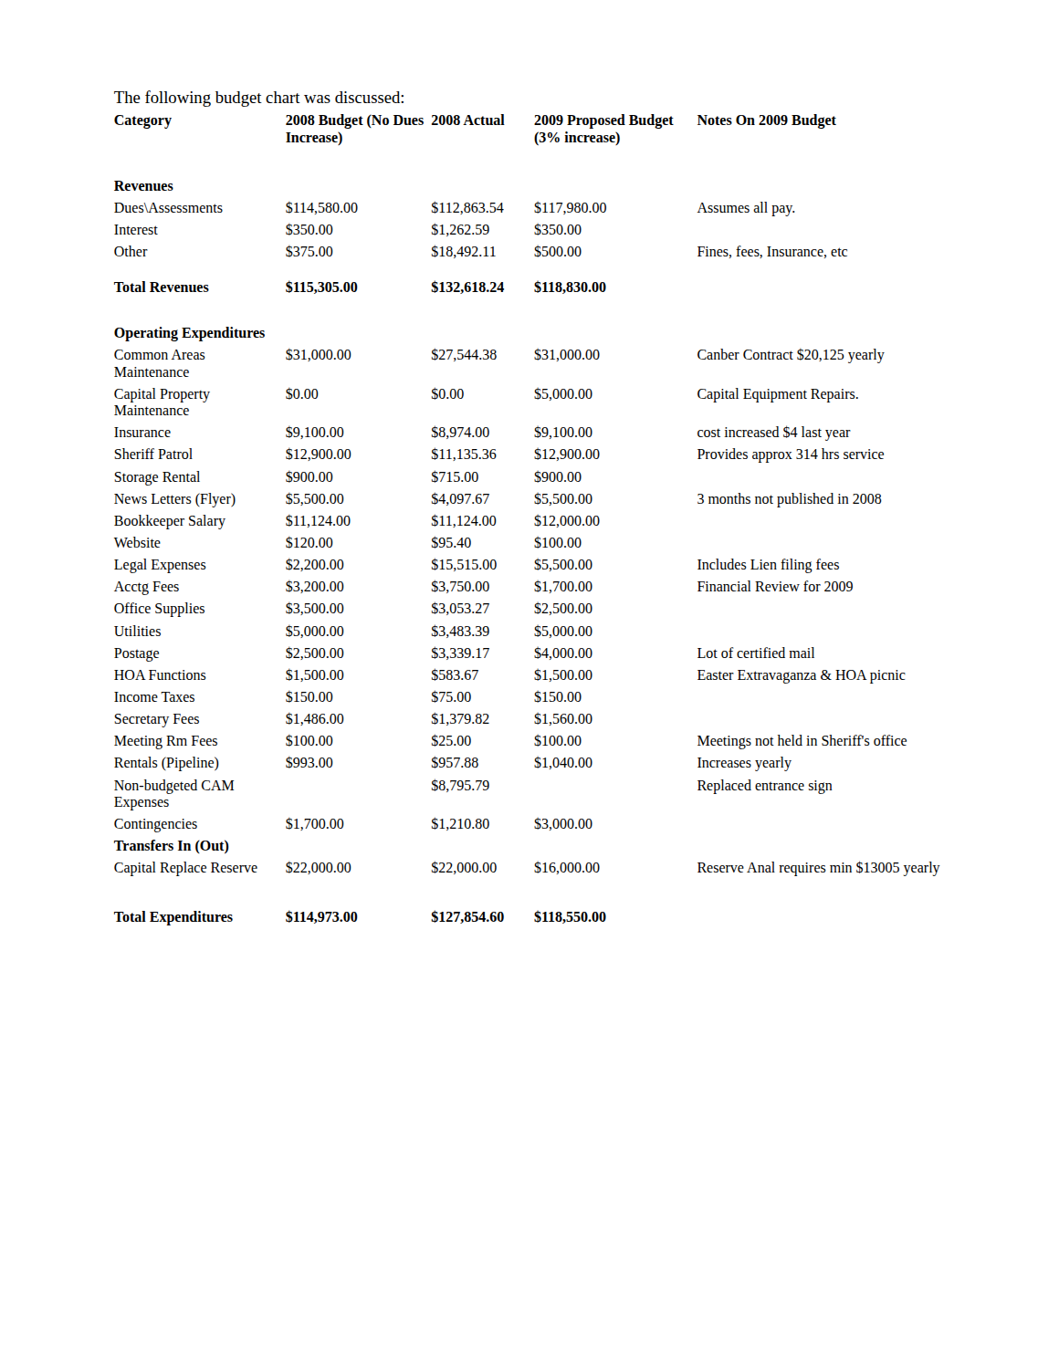The following budget chart was discussed:
| Category | 2008 Budget (No Dues Increase) | 2008 Actual | 2009 Proposed Budget (3% increase) | Notes On 2009 Budget |
| --- | --- | --- | --- | --- |
| Revenues | | | | |
| Dues\Assessments | $114,580.00 | $112,863.54 | $117,980.00 | Assumes all pay. |
| Interest | $350.00 | $1,262.59 | $350.00 | |
| Other | $375.00 | $18,492.11 | $500.00 | Fines, fees, Insurance, etc |
| Total Revenues | $115,305.00 | $132,618.24 | $118,830.00 | |
| Operating Expenditures | | | | |
| Common Areas Maintenance | $31,000.00 | $27,544.38 | $31,000.00 | Canber Contract $20,125 yearly |
| Capital Property Maintenance | $0.00 | $0.00 | $5,000.00 | Capital Equipment Repairs. |
| Insurance | $9,100.00 | $8,974.00 | $9,100.00 | cost increased $4 last year |
| Sheriff Patrol | $12,900.00 | $11,135.36 | $12,900.00 | Provides approx 314 hrs service |
| Storage Rental | $900.00 | $715.00 | $900.00 | |
| News Letters (Flyer) | $5,500.00 | $4,097.67 | $5,500.00 | 3 months not published in 2008 |
| Bookkeeper Salary | $11,124.00 | $11,124.00 | $12,000.00 | |
| Website | $120.00 | $95.40 | $100.00 | |
| Legal Expenses | $2,200.00 | $15,515.00 | $5,500.00 | Includes Lien filing fees |
| Acctg Fees | $3,200.00 | $3,750.00 | $1,700.00 | Financial Review for 2009 |
| Office Supplies | $3,500.00 | $3,053.27 | $2,500.00 | |
| Utilities | $5,000.00 | $3,483.39 | $5,000.00 | |
| Postage | $2,500.00 | $3,339.17 | $4,000.00 | Lot of certified mail |
| HOA Functions | $1,500.00 | $583.67 | $1,500.00 | Easter Extravaganza & HOA picnic |
| Income Taxes | $150.00 | $75.00 | $150.00 | |
| Secretary Fees | $1,486.00 | $1,379.82 | $1,560.00 | |
| Meeting Rm Fees | $100.00 | $25.00 | $100.00 | Meetings not held in Sheriff's office |
| Rentals (Pipeline) | $993.00 | $957.88 | $1,040.00 | Increases yearly |
| Non-budgeted CAM Expenses | | $8,795.79 | | Replaced entrance sign |
| Contingencies | $1,700.00 | $1,210.80 | $3,000.00 | |
| Transfers In (Out) | | | | |
| Capital Replace Reserve | $22,000.00 | $22,000.00 | $16,000.00 | Reserve Anal requires min $13005 yearly |
| Total Expenditures | $114,973.00 | $127,854.60 | $118,550.00 | |